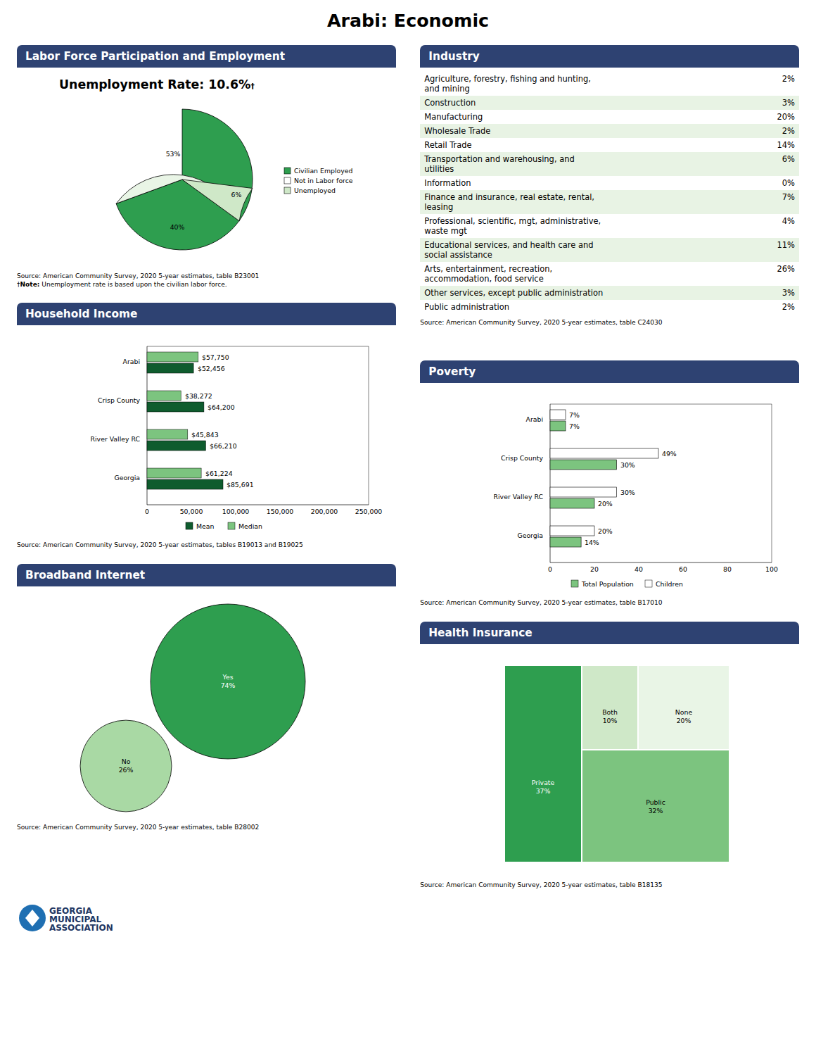Arabi: Economic
| Labor Force Participation and Employment Unemployment Rate: 10.6% † 53% 40% 6% Civilian Employed Not in Labor force Unemployed Source: American Community Survey, 2020 5-year estimates, table B23001 † Note: Unemployment rate is based upon the civilian labor force. Household Income Arabi $57,750 $52,456 Crisp County $38,272 $64,200 River Valley RC $45,843 $66,210 Georgia $61,224 $85,691 0 50,000 100,000 150,000 200,000 250,000 Mean Median Source: American Community Survey, 2020 5-year estimates, tables B19013 and B19025 Broadband Internet Yes 74% No 26% Source: American Community Survey, 2020 5-year estimates, table B28002 | Industry / Agriculture, forestry, fishing and hunting, and mining / 2% / / Construction / 3% / / Manufacturing / 20% / / Wholesale Trade / 2% / / Retail Trade / 14% / / Transportation and warehousing, and utilities / 6% / / Information / 0% / / Finance and insurance, real estate, rental, leasing / 7% / / Professional, scientific, mgt, administrative, waste mgt / 4% / / Educational services, and health care and social assistance / 11% / / Arts, entertainment, recreation, accommodation, food service / 26% / / Other services, except public administration / 3% / / Public administration / 2% / Source: American Community Survey, 2020 5-year estimates, table C24030 Poverty Arabi 7% 7% Crisp County 49% 30% River Valley RC 30% 20% Georgia 20% 14% 0 20 40 60 80 100 Total Population Children Source: American Community Survey, 2020 5-year estimates, table B17010 Health Insurance Private 37% Both 10% None 20% Public 32% Source: American Community Survey, 2020 5-year estimates, table B18135 |
GEORGIA MUNICIPAL ASSOCIATION